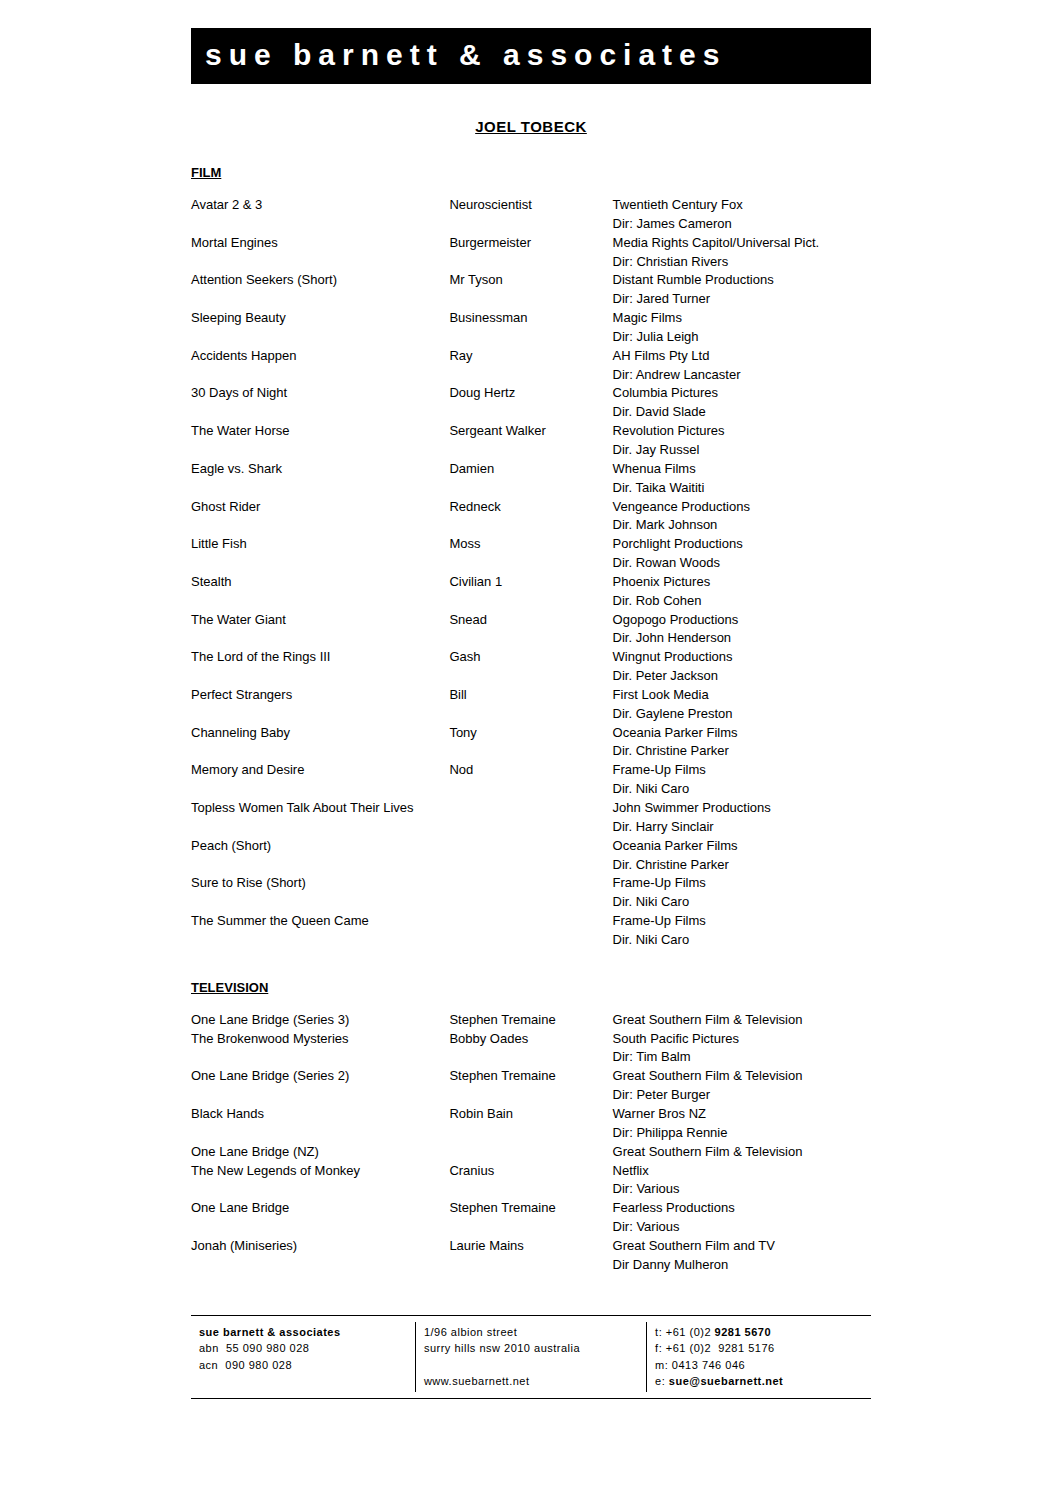sue barnett & associates
JOEL TOBECK
FILM
| Avatar 2 & 3 | Neuroscientist | Twentieth Century Fox Dir: James Cameron |
| Mortal Engines | Burgermeister | Media Rights Capitol/Universal Pict. Dir: Christian Rivers |
| Attention Seekers (Short) | Mr Tyson | Distant Rumble Productions Dir: Jared Turner |
| Sleeping Beauty | Businessman | Magic Films Dir: Julia Leigh |
| Accidents Happen | Ray | AH Films Pty Ltd Dir: Andrew Lancaster |
| 30 Days of Night | Doug Hertz | Columbia Pictures Dir. David Slade |
| The Water Horse | Sergeant Walker | Revolution Pictures Dir. Jay Russel |
| Eagle vs. Shark | Damien | Whenua Films Dir. Taika Waititi |
| Ghost Rider | Redneck | Vengeance Productions Dir. Mark Johnson |
| Little Fish | Moss | Porchlight Productions Dir. Rowan Woods |
| Stealth | Civilian 1 | Phoenix Pictures Dir. Rob Cohen |
| The Water Giant | Snead | Ogopogo Productions Dir. John Henderson |
| The Lord of the Rings III | Gash | Wingnut Productions Dir. Peter Jackson |
| Perfect Strangers | Bill | First Look Media Dir. Gaylene Preston |
| Channeling Baby | Tony | Oceania Parker Films Dir. Christine Parker |
| Memory and Desire | Nod | Frame-Up Films Dir. Niki Caro |
| Topless Women Talk About Their Lives | | John Swimmer Productions Dir. Harry Sinclair |
| Peach (Short) | | Oceania Parker Films Dir. Christine Parker |
| Sure to Rise (Short) | | Frame-Up Films Dir. Niki Caro |
| The Summer the Queen Came | | Frame-Up Films Dir. Niki Caro |
TELEVISION
| One Lane Bridge (Series 3) | Stephen Tremaine | Great Southern Film & Television |
| The Brokenwood Mysteries | Bobby Oades | South Pacific Pictures Dir: Tim Balm |
| One Lane Bridge (Series 2) | Stephen Tremaine | Great Southern Film & Television Dir: Peter Burger |
| Black Hands | Robin Bain | Warner Bros NZ Dir: Philippa Rennie |
| One Lane Bridge (NZ) | | Great Southern Film & Television |
| The New Legends of Monkey | Cranius | Netflix Dir: Various |
| One Lane Bridge | Stephen Tremaine | Fearless Productions Dir: Various |
| Jonah (Miniseries) | Laurie Mains | Great Southern Film and TV Dir Danny Mulheron |
| sue barnett & associates abn 55 090 980 028 acn 090 980 028 | 1/96 albion street surry hills nsw 2010 australia www.suebarnett.net | t: +61 (0)2 9281 5670 f: +61 (0)2 9281 5176 m: 0413 746 046 e: sue@suebarnett.net |